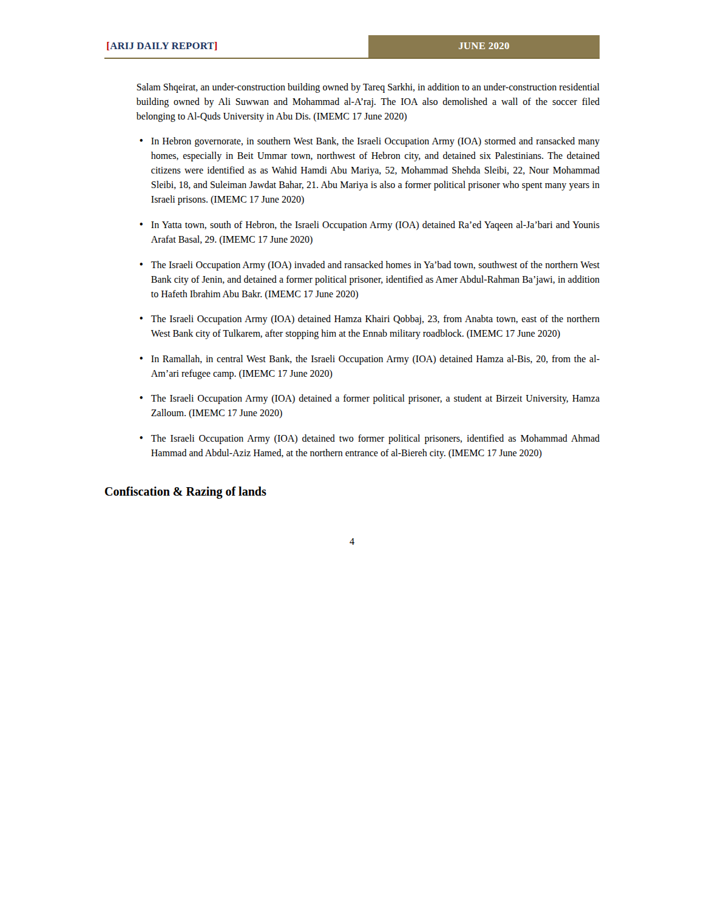[ARIJ DAILY REPORT]
JUNE 2020
Salam Shqeirat, an under-construction building owned by Tareq Sarkhi, in addition to an under-construction residential building owned by Ali Suwwan and Mohammad al-A’raj. The IOA also demolished a wall of the soccer filed belonging to Al-Quds University in Abu Dis. (IMEMC 17 June 2020)
In Hebron governorate, in southern West Bank, the Israeli Occupation Army (IOA) stormed and ransacked many homes, especially in Beit Ummar town, northwest of Hebron city, and detained six Palestinians. The detained citizens were identified as as Wahid Hamdi Abu Mariya, 52, Mohammad Shehda Sleibi, 22, Nour Mohammad Sleibi, 18, and Suleiman Jawdat Bahar, 21. Abu Mariya is also a former political prisoner who spent many years in Israeli prisons. (IMEMC 17 June 2020)
In Yatta town, south of Hebron, the Israeli Occupation Army (IOA) detained Ra’ed Yaqeen al-Ja’bari and Younis Arafat Basal, 29. (IMEMC 17 June 2020)
The Israeli Occupation Army (IOA) invaded and ransacked homes in Ya’bad town, southwest of the northern West Bank city of Jenin, and detained a former political prisoner, identified as Amer Abdul-Rahman Ba’jawi, in addition to Hafeth Ibrahim Abu Bakr. (IMEMC 17 June 2020)
The Israeli Occupation Army (IOA) detained Hamza Khairi Qobbaj, 23, from Anabta town, east of the northern West Bank city of Tulkarem, after stopping him at the Ennab military roadblock. (IMEMC 17 June 2020)
In Ramallah, in central West Bank, the Israeli Occupation Army (IOA) detained Hamza al-Bis, 20, from the al-Am’ari refugee camp. (IMEMC 17 June 2020)
The Israeli Occupation Army (IOA) detained a former political prisoner, a student at Birzeit University, Hamza Zalloum. (IMEMC 17 June 2020)
The Israeli Occupation Army (IOA) detained two former political prisoners, identified as Mohammad Ahmad Hammad and Abdul-Aziz Hamed, at the northern entrance of al-Biereh city. (IMEMC 17 June 2020)
Confiscation & Razing of lands
4